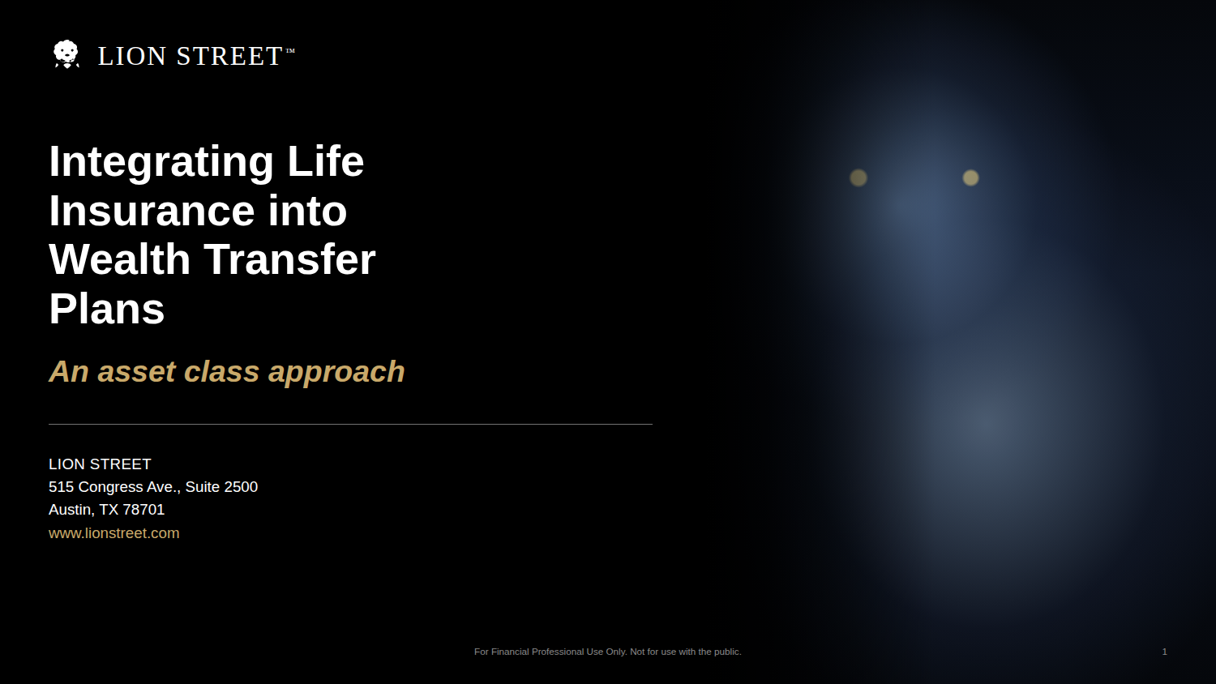Lion head emblem LION STREET™
Integrating Life Insurance into Wealth Transfer Plans
An asset class approach
LION STREET
515 Congress Ave., Suite 2500
Austin, TX 78701
www.lionstreet.com
For Financial Professional Use Only. Not for use with the public.
1